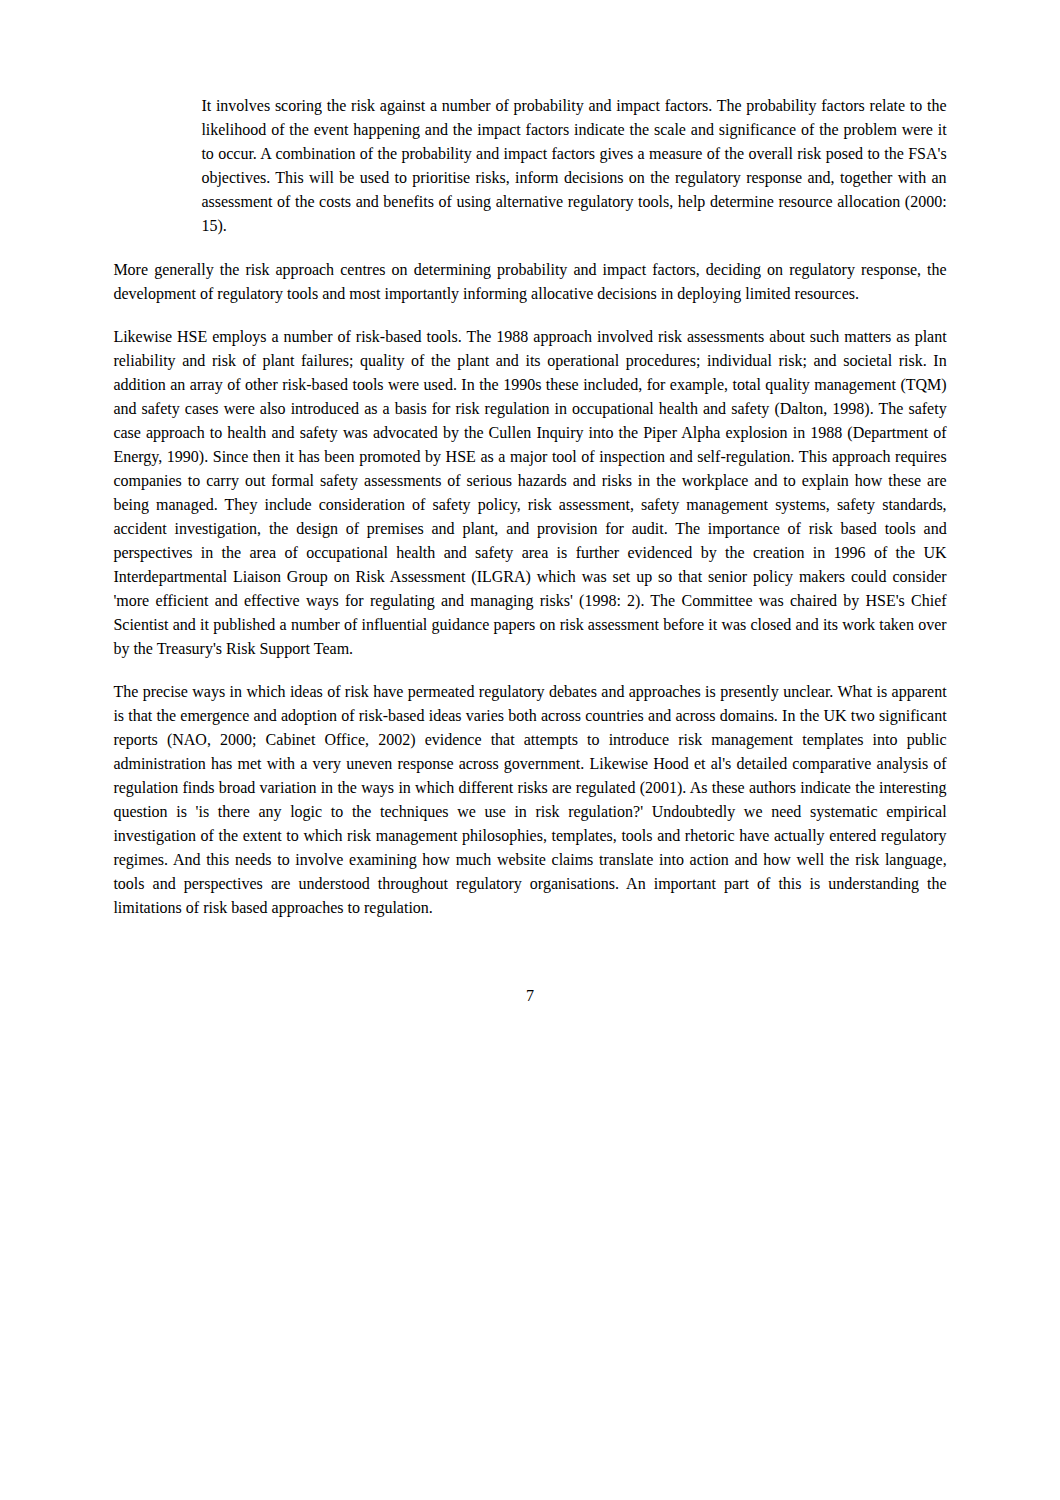It involves scoring the risk against a number of probability and impact factors. The probability factors relate to the likelihood of the event happening and the impact factors indicate the scale and significance of the problem were it to occur. A combination of the probability and impact factors gives a measure of the overall risk posed to the FSA's objectives. This will be used to prioritise risks, inform decisions on the regulatory response and, together with an assessment of the costs and benefits of using alternative regulatory tools, help determine resource allocation (2000: 15).
More generally the risk approach centres on determining probability and impact factors, deciding on regulatory response, the development of regulatory tools and most importantly informing allocative decisions in deploying limited resources.
Likewise HSE employs a number of risk-based tools. The 1988 approach involved risk assessments about such matters as plant reliability and risk of plant failures; quality of the plant and its operational procedures; individual risk; and societal risk. In addition an array of other risk-based tools were used. In the 1990s these included, for example, total quality management (TQM) and safety cases were also introduced as a basis for risk regulation in occupational health and safety (Dalton, 1998). The safety case approach to health and safety was advocated by the Cullen Inquiry into the Piper Alpha explosion in 1988 (Department of Energy, 1990). Since then it has been promoted by HSE as a major tool of inspection and self-regulation. This approach requires companies to carry out formal safety assessments of serious hazards and risks in the workplace and to explain how these are being managed. They include consideration of safety policy, risk assessment, safety management systems, safety standards, accident investigation, the design of premises and plant, and provision for audit. The importance of risk based tools and perspectives in the area of occupational health and safety area is further evidenced by the creation in 1996 of the UK Interdepartmental Liaison Group on Risk Assessment (ILGRA) which was set up so that senior policy makers could consider 'more efficient and effective ways for regulating and managing risks' (1998: 2). The Committee was chaired by HSE's Chief Scientist and it published a number of influential guidance papers on risk assessment before it was closed and its work taken over by the Treasury's Risk Support Team.
The precise ways in which ideas of risk have permeated regulatory debates and approaches is presently unclear. What is apparent is that the emergence and adoption of risk-based ideas varies both across countries and across domains. In the UK two significant reports (NAO, 2000; Cabinet Office, 2002) evidence that attempts to introduce risk management templates into public administration has met with a very uneven response across government. Likewise Hood et al's detailed comparative analysis of regulation finds broad variation in the ways in which different risks are regulated (2001). As these authors indicate the interesting question is 'is there any logic to the techniques we use in risk regulation?' Undoubtedly we need systematic empirical investigation of the extent to which risk management philosophies, templates, tools and rhetoric have actually entered regulatory regimes. And this needs to involve examining how much website claims translate into action and how well the risk language, tools and perspectives are understood throughout regulatory organisations. An important part of this is understanding the limitations of risk based approaches to regulation.
7